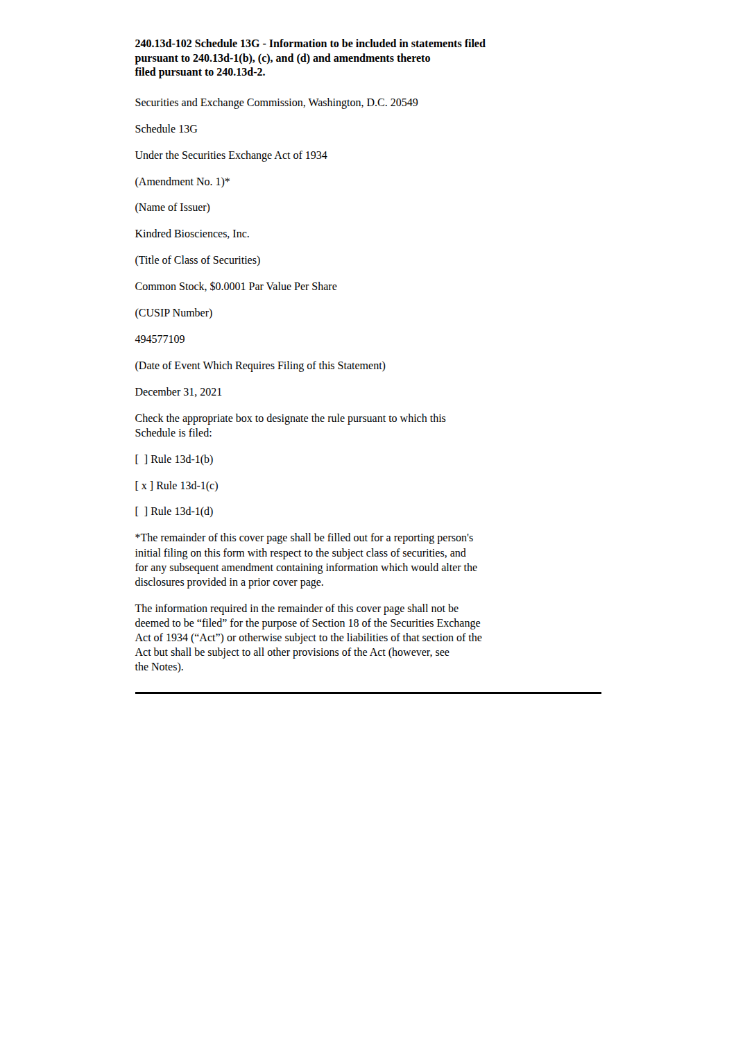240.13d-102 Schedule 13G - Information to be included in statements filed
pursuant to 240.13d-1(b), (c), and (d) and amendments thereto
filed pursuant to 240.13d-2.
Securities and Exchange Commission, Washington, D.C. 20549
Schedule 13G
Under the Securities Exchange Act of 1934
(Amendment No. 1)*
(Name of Issuer)
Kindred Biosciences, Inc.
(Title of Class of Securities)
Common Stock, $0.0001 Par Value Per Share
(CUSIP Number)
494577109
(Date of Event Which Requires Filing of this Statement)
December 31, 2021
Check the appropriate box to designate the rule pursuant to which this
Schedule is filed:
[ ] Rule 13d-1(b)
[ x ] Rule 13d-1(c)
[ ] Rule 13d-1(d)
*The remainder of this cover page shall be filled out for a reporting person's
initial filing on this form with respect to the subject class of securities, and
for any subsequent amendment containing information which would alter the
disclosures provided in a prior cover page.
The information required in the remainder of this cover page shall not be
deemed to be “filed” for the purpose of Section 18 of the Securities Exchange
Act of 1934 (“Act”) or otherwise subject to the liabilities of that section of the
Act but shall be subject to all other provisions of the Act (however, see
the Notes).